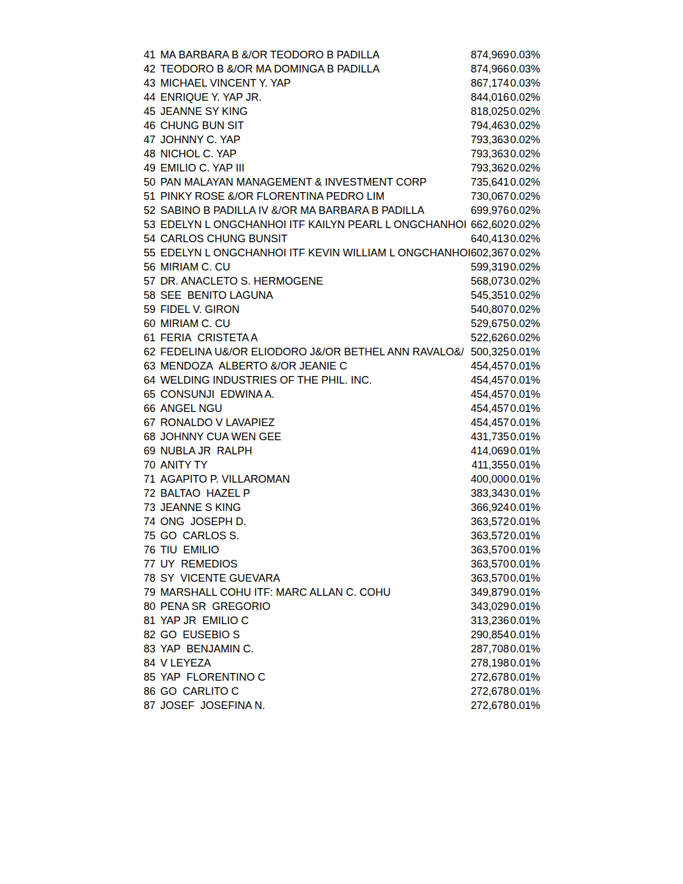| 41 | MA BARBARA B &/OR TEODORO B PADILLA | 874,969 | 0.03% |
| 42 | TEODORO B &/OR MA DOMINGA B PADILLA | 874,966 | 0.03% |
| 43 | MICHAEL VINCENT Y. YAP | 867,174 | 0.03% |
| 44 | ENRIQUE Y. YAP JR. | 844,016 | 0.02% |
| 45 | JEANNE SY KING | 818,025 | 0.02% |
| 46 | CHUNG BUN SIT | 794,463 | 0.02% |
| 47 | JOHNNY C. YAP | 793,363 | 0.02% |
| 48 | NICHOL C. YAP | 793,363 | 0.02% |
| 49 | EMILIO C. YAP III | 793,362 | 0.02% |
| 50 | PAN MALAYAN MANAGEMENT & INVESTMENT CORP | 735,641 | 0.02% |
| 51 | PINKY ROSE &/OR FLORENTINA PEDRO LIM | 730,067 | 0.02% |
| 52 | SABINO B PADILLA IV &/OR MA BARBARA B PADILLA | 699,976 | 0.02% |
| 53 | EDELYN L ONGCHANHOI ITF KAILYN PEARL L ONGCHANHOI | 662,602 | 0.02% |
| 54 | CARLOS CHUNG BUNSIT | 640,413 | 0.02% |
| 55 | EDELYN L ONGCHANHOI ITF KEVIN WILLIAM L ONGCHANHOI | 602,367 | 0.02% |
| 56 | MIRIAM C. CU | 599,319 | 0.02% |
| 57 | DR. ANACLETO S. HERMOGENE | 568,073 | 0.02% |
| 58 | SEE BENITO LAGUNA | 545,351 | 0.02% |
| 59 | FIDEL V. GIRON | 540,807 | 0.02% |
| 60 | MIRIAM C. CU | 529,675 | 0.02% |
| 61 | FERIA CRISTETA A | 522,626 | 0.02% |
| 62 | FEDELINA U&/OR ELIODORO J&/OR BETHEL ANN RAVALO&/ | 500,325 | 0.01% |
| 63 | MENDOZA ALBERTO &/OR JEANIE C | 454,457 | 0.01% |
| 64 | WELDING INDUSTRIES OF THE PHIL. INC. | 454,457 | 0.01% |
| 65 | CONSUNJI EDWINA A. | 454,457 | 0.01% |
| 66 | ANGEL NGU | 454,457 | 0.01% |
| 67 | RONALDO V LAVAPIEZ | 454,457 | 0.01% |
| 68 | JOHNNY CUA WEN GEE | 431,735 | 0.01% |
| 69 | NUBLA JR RALPH | 414,069 | 0.01% |
| 70 | ANITY TY | 411,355 | 0.01% |
| 71 | AGAPITO P. VILLAROMAN | 400,000 | 0.01% |
| 72 | BALTAO HAZEL P | 383,343 | 0.01% |
| 73 | JEANNE S KING | 366,924 | 0.01% |
| 74 | ONG JOSEPH D. | 363,572 | 0.01% |
| 75 | GO CARLOS S. | 363,572 | 0.01% |
| 76 | TIU EMILIO | 363,570 | 0.01% |
| 77 | UY REMEDIOS | 363,570 | 0.01% |
| 78 | SY VICENTE GUEVARA | 363,570 | 0.01% |
| 79 | MARSHALL COHU ITF: MARC ALLAN C. COHU | 349,879 | 0.01% |
| 80 | PENA SR GREGORIO | 343,029 | 0.01% |
| 81 | YAP JR EMILIO C | 313,236 | 0.01% |
| 82 | GO EUSEBIO S | 290,854 | 0.01% |
| 83 | YAP BENJAMIN C. | 287,708 | 0.01% |
| 84 | V LEYEZA | 278,198 | 0.01% |
| 85 | YAP FLORENTINO C | 272,678 | 0.01% |
| 86 | GO CARLITO C | 272,678 | 0.01% |
| 87 | JOSEF JOSEFINA N. | 272,678 | 0.01% |